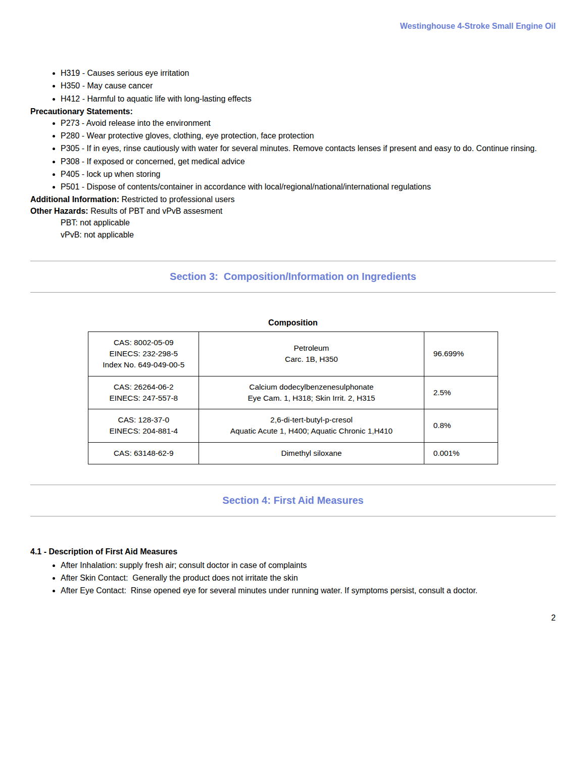Westinghouse 4-Stroke Small Engine Oil
H319 - Causes serious eye irritation
H350 - May cause cancer
H412 - Harmful to aquatic life with long-lasting effects
Precautionary Statements:
P273 - Avoid release into the environment
P280 - Wear protective gloves, clothing, eye protection, face protection
P305 - If in eyes, rinse cautiously with water for several minutes. Remove contacts lenses if present and easy to do. Continue rinsing.
P308 - If exposed or concerned, get medical advice
P405 - lock up when storing
P501 - Dispose of contents/container in accordance with local/regional/national/international regulations
Additional Information: Restricted to professional users
Other Hazards: Results of PBT and vPvB assesment
PBT: not applicable
vPvB: not applicable
Section 3: Composition/Information on Ingredients
Composition
| CAS: 8002-05-09 EINECS: 232-298-5 Index No. 649-049-00-5 | Petroleum Carc. 1B, H350 | 96.699% |
| CAS: 26264-06-2 EINECS: 247-557-8 | Calcium dodecylbenzenesulphonate Eye Cam. 1, H318; Skin Irrit. 2, H315 | 2.5% |
| CAS: 128-37-0 EINECS: 204-881-4 | 2,6-di-tert-butyl-p-cresol Aquatic Acute 1, H400; Aquatic Chronic 1,H410 | 0.8% |
| CAS: 63148-62-9 | Dimethyl siloxane | 0.001% |
Section 4: First Aid Measures
4.1 - Description of First Aid Measures
After Inhalation: supply fresh air; consult doctor in case of complaints
After Skin Contact: Generally the product does not irritate the skin
After Eye Contact: Rinse opened eye for several minutes under running water. If symptoms persist, consult a doctor.
2